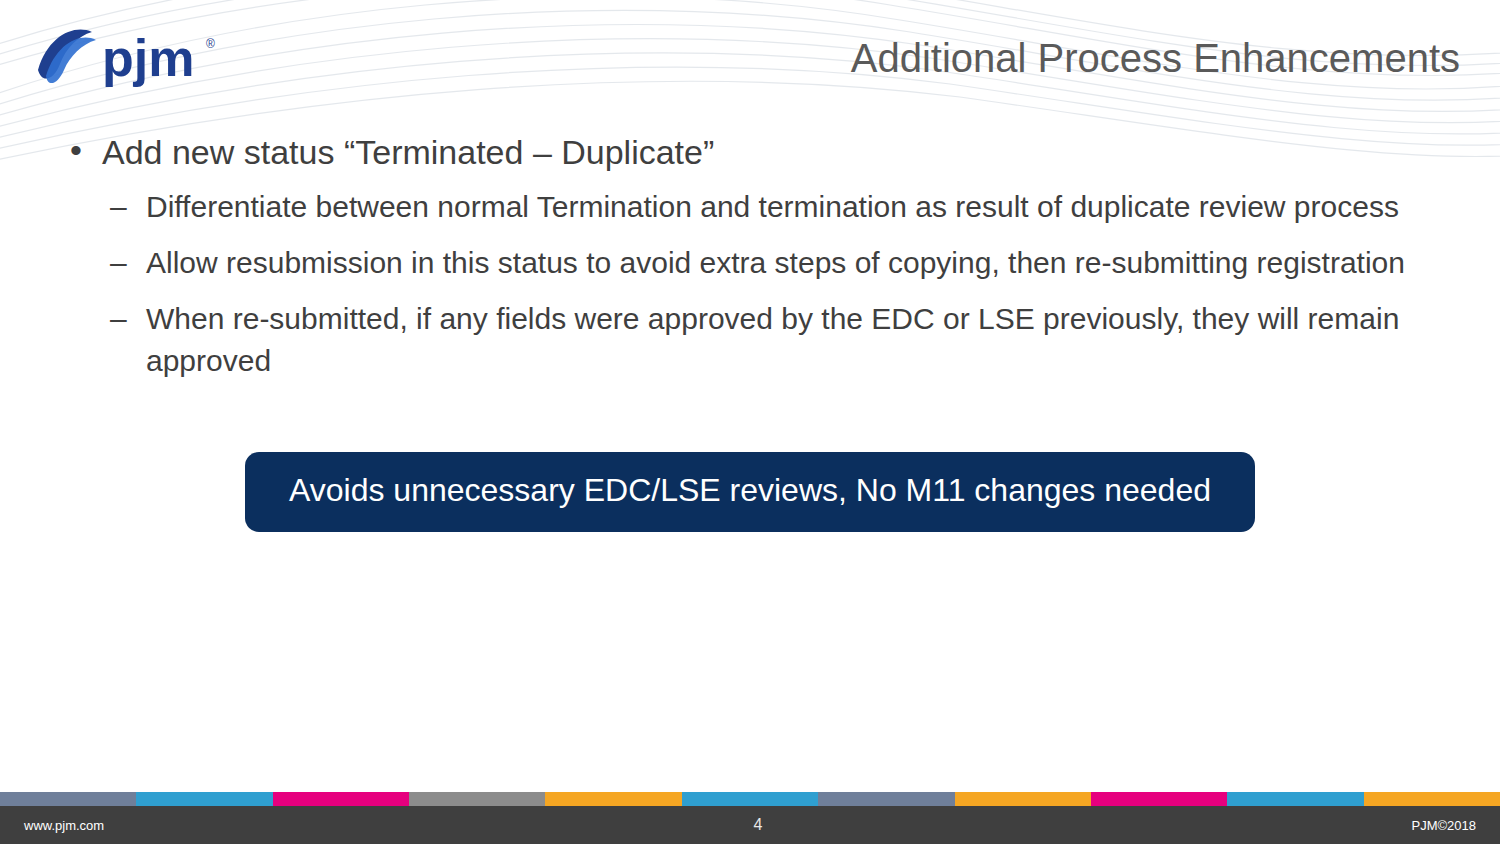pjm ®
Additional Process Enhancements
Add new status “Terminated – Duplicate”
Differentiate between normal Termination and termination as result of duplicate review process
Allow resubmission in this status to avoid extra steps of copying, then re-submitting registration
When re-submitted, if any fields were approved by the EDC or LSE previously, they will remain approved
Avoids unnecessary EDC/LSE reviews, No M11 changes needed
www.pjm.com
4
PJM©2018